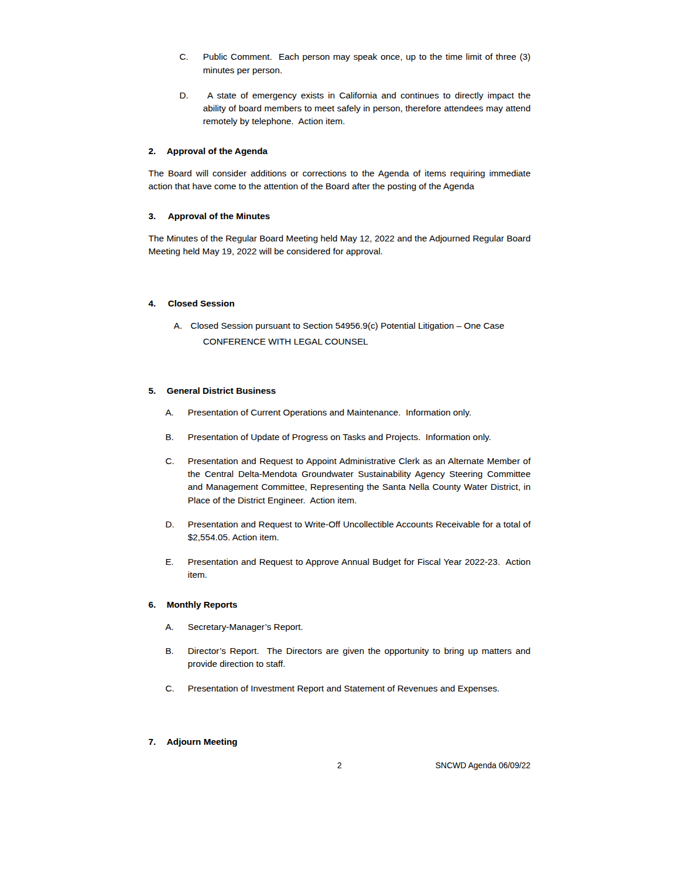C. Public Comment. Each person may speak once, up to the time limit of three (3) minutes per person.
D. A state of emergency exists in California and continues to directly impact the ability of board members to meet safely in person, therefore attendees may attend remotely by telephone. Action item.
2. Approval of the Agenda
The Board will consider additions or corrections to the Agenda of items requiring immediate action that have come to the attention of the Board after the posting of the Agenda
3. Approval of the Minutes
The Minutes of the Regular Board Meeting held May 12, 2022 and the Adjourned Regular Board Meeting held May 19, 2022 will be considered for approval.
4. Closed Session
A. Closed Session pursuant to Section 54956.9(c) Potential Litigation – One Case
CONFERENCE WITH LEGAL COUNSEL
5. General District Business
A. Presentation of Current Operations and Maintenance. Information only.
B. Presentation of Update of Progress on Tasks and Projects. Information only.
C. Presentation and Request to Appoint Administrative Clerk as an Alternate Member of the Central Delta-Mendota Groundwater Sustainability Agency Steering Committee and Management Committee, Representing the Santa Nella County Water District, in Place of the District Engineer. Action item.
D. Presentation and Request to Write-Off Uncollectible Accounts Receivable for a total of $2,554.05. Action item.
E. Presentation and Request to Approve Annual Budget for Fiscal Year 2022-23. Action item.
6. Monthly Reports
A. Secretary-Manager’s Report.
B. Director’s Report. The Directors are given the opportunity to bring up matters and provide direction to staff.
C. Presentation of Investment Report and Statement of Revenues and Expenses.
7. Adjourn Meeting
2
SNCWD Agenda 06/09/22